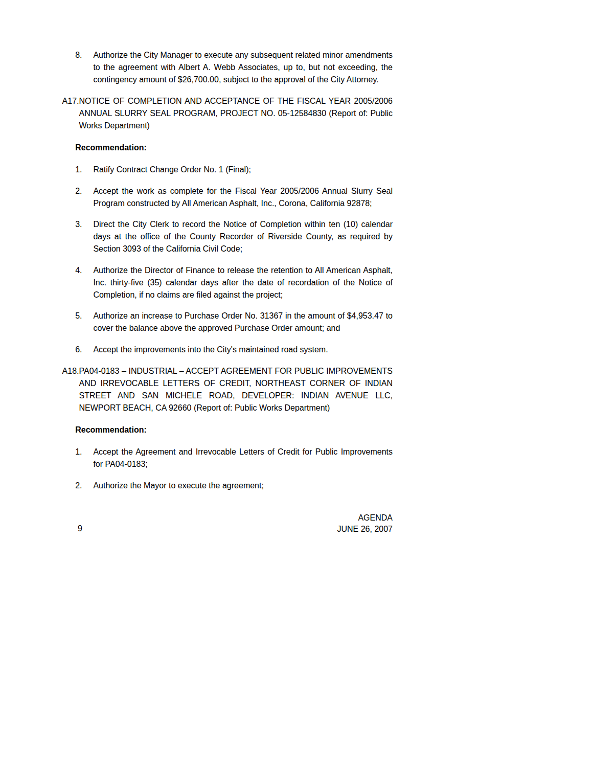8.
Authorize the City Manager to execute any subsequent related minor amendments to the agreement with Albert A. Webb Associates, up to, but not exceeding, the contingency amount of $26,700.00, subject to the approval of the City Attorney.
A17.
NOTICE OF COMPLETION AND ACCEPTANCE OF THE FISCAL YEAR 2005/2006 ANNUAL SLURRY SEAL PROGRAM, PROJECT NO. 05-12584830 (Report of: Public Works Department)
Recommendation:
1.
Ratify Contract Change Order No. 1 (Final);
2.
Accept the work as complete for the Fiscal Year 2005/2006 Annual Slurry Seal Program constructed by All American Asphalt, Inc., Corona, California 92878;
3.
Direct the City Clerk to record the Notice of Completion within ten (10) calendar days at the office of the County Recorder of Riverside County, as required by Section 3093 of the California Civil Code;
4.
Authorize the Director of Finance to release the retention to All American Asphalt, Inc. thirty-five (35) calendar days after the date of recordation of the Notice of Completion, if no claims are filed against the project;
5.
Authorize an increase to Purchase Order No. 31367 in the amount of $4,953.47 to cover the balance above the approved Purchase Order amount; and
6.
Accept the improvements into the City's maintained road system.
A18.
PA04-0183 – INDUSTRIAL – ACCEPT AGREEMENT FOR PUBLIC IMPROVEMENTS AND IRREVOCABLE LETTERS OF CREDIT, NORTHEAST CORNER OF INDIAN STREET AND SAN MICHELE ROAD, DEVELOPER: INDIAN AVENUE LLC, NEWPORT BEACH, CA 92660 (Report of: Public Works Department)
Recommendation:
1.
Accept the Agreement and Irrevocable Letters of Credit for Public Improvements for PA04-0183;
2.
Authorize the Mayor to execute the agreement;
9
AGENDA
JUNE 26, 2007